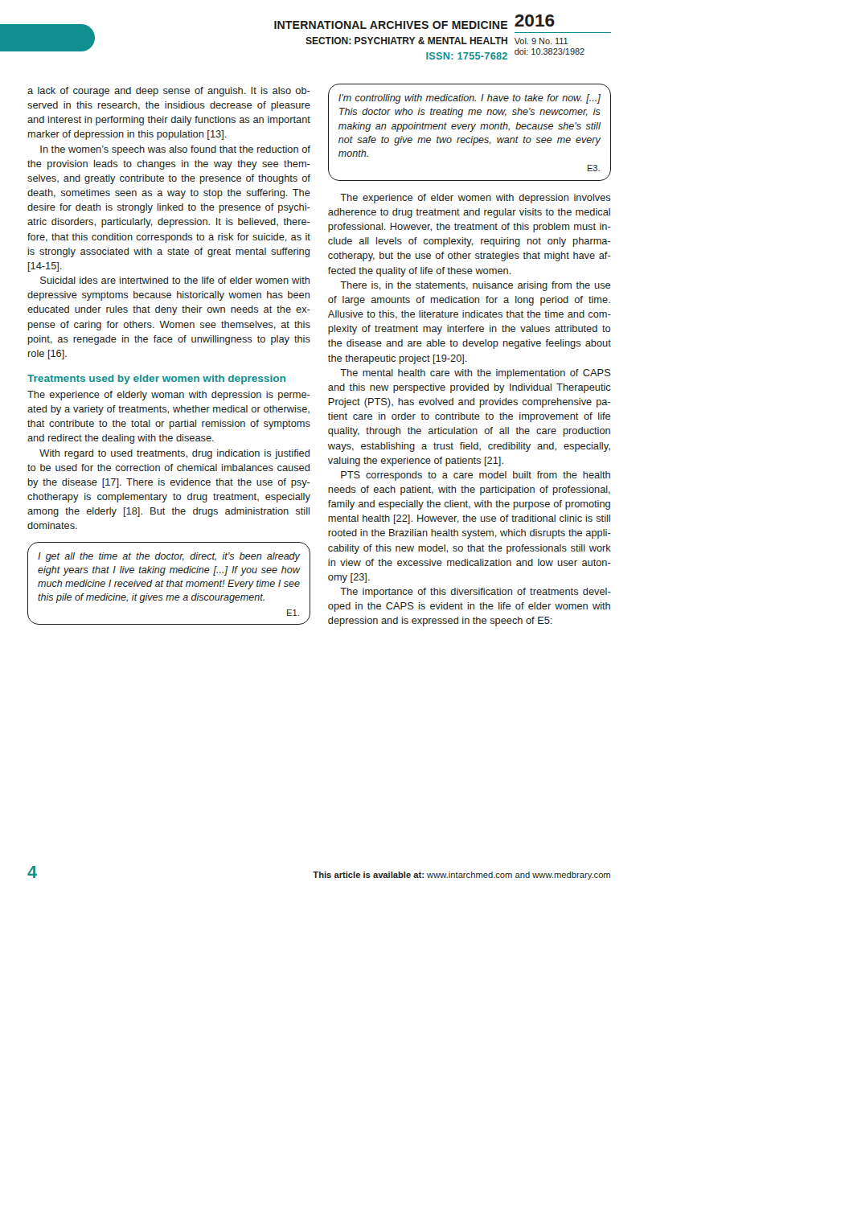International Archives of Medicine
Section: Psychiatry & Mental Health
ISSN: 1755-7682
2016
Vol. 9 No. 111
doi: 10.3823/1982
a lack of courage and deep sense of anguish. It is also observed in this research, the insidious decrease of pleasure and interest in performing their daily functions as an important marker of depression in this population [13].
In the women’s speech was also found that the reduction of the provision leads to changes in the way they see themselves, and greatly contribute to the presence of thoughts of death, sometimes seen as a way to stop the suffering. The desire for death is strongly linked to the presence of psychiatric disorders, particularly, depression. It is believed, therefore, that this condition corresponds to a risk for suicide, as it is strongly associated with a state of great mental suffering [14-15].
Suicidal ides are intertwined to the life of elder women with depressive symptoms because historically women has been educated under rules that deny their own needs at the expense of caring for others. Women see themselves, at this point, as renegade in the face of unwillingness to play this role [16].
Treatments used by elder women with depression
The experience of elderly woman with depression is permeated by a variety of treatments, whether medical or otherwise, that contribute to the total or partial remission of symptoms and redirect the dealing with the disease.
With regard to used treatments, drug indication is justified to be used for the correction of chemical imbalances caused by the disease [17]. There is evidence that the use of psychotherapy is complementary to drug treatment, especially among the elderly [18]. But the drugs administration still dominates.
I get all the time at the doctor, direct, it’s been already eight years that I live taking medicine [...] If you see how much medicine I received at that moment! Every time I see this pile of medicine, it gives me a discouragement.
E1.
I'm controlling with medication. I have to take for now. [...] This doctor who is treating me now, she's newcomer, is making an appointment every month, because she's still not safe to give me two recipes, want to see me every month.
E3.
The experience of elder women with depression involves adherence to drug treatment and regular visits to the medical professional. However, the treatment of this problem must include all levels of complexity, requiring not only pharmacotherapy, but the use of other strategies that might have affected the quality of life of these women.
There is, in the statements, nuisance arising from the use of large amounts of medication for a long period of time. Allusive to this, the literature indicates that the time and complexity of treatment may interfere in the values attributed to the disease and are able to develop negative feelings about the therapeutic project [19-20].
The mental health care with the implementation of CAPS and this new perspective provided by Individual Therapeutic Project (PTS), has evolved and provides comprehensive patient care in order to contribute to the improvement of life quality, through the articulation of all the care production ways, establishing a trust field, credibility and, especially, valuing the experience of patients [21].
PTS corresponds to a care model built from the health needs of each patient, with the participation of professional, family and especially the client, with the purpose of promoting mental health [22]. However, the use of traditional clinic is still rooted in the Brazilian health system, which disrupts the applicability of this new model, so that the professionals still work in view of the excessive medicalization and low user autonomy [23].
The importance of this diversification of treatments developed in the CAPS is evident in the life of elder women with depression and is expressed in the speech of E5:
4
This article is available at: www.intarchmed.com and www.medbrary.com